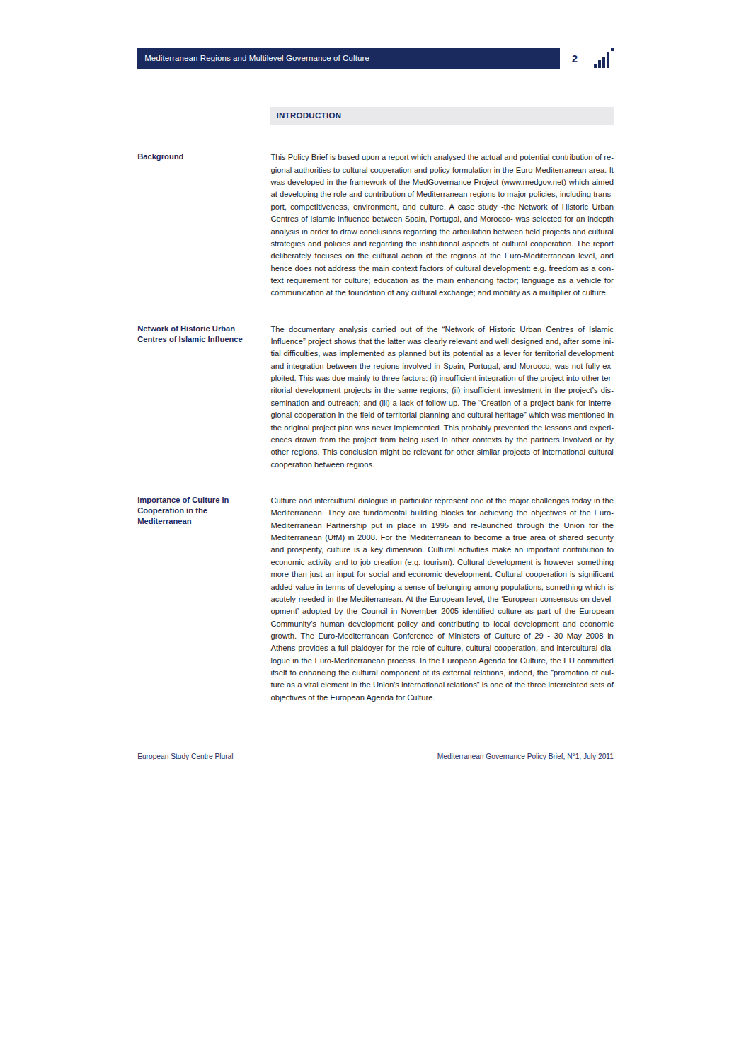Mediterranean Regions and Multilevel Governance of Culture
2
INTRODUCTION
Background
This Policy Brief is based upon a report which analysed the actual and potential contribution of regional authorities to cultural cooperation and policy formulation in the Euro-Mediterranean area. It was developed in the framework of the MedGovernance Project (www.medgov.net) which aimed at developing the role and contribution of Mediterranean regions to major policies, including transport, competitiveness, environment, and culture. A case study -the Network of Historic Urban Centres of Islamic Influence between Spain, Portugal, and Morocco- was selected for an indepth analysis in order to draw conclusions regarding the articulation between field projects and cultural strategies and policies and regarding the institutional aspects of cultural cooperation. The report deliberately focuses on the cultural action of the regions at the Euro-Mediterranean level, and hence does not address the main context factors of cultural development: e.g. freedom as a context requirement for culture; education as the main enhancing factor; language as a vehicle for communication at the foundation of any cultural exchange; and mobility as a multiplier of culture.
Network of Historic Urban Centres of Islamic Influence
The documentary analysis carried out of the “Network of Historic Urban Centres of Islamic Influence” project shows that the latter was clearly relevant and well designed and, after some initial difficulties, was implemented as planned but its potential as a lever for territorial development and integration between the regions involved in Spain, Portugal, and Morocco, was not fully exploited. This was due mainly to three factors: (i) insufficient integration of the project into other territorial development projects in the same regions; (ii) insufficient investment in the project’s dissemination and outreach; and (iii) a lack of follow-up. The “Creation of a project bank for interregional cooperation in the field of territorial planning and cultural heritage” which was mentioned in the original project plan was never implemented. This probably prevented the lessons and experiences drawn from the project from being used in other contexts by the partners involved or by other regions. This conclusion might be relevant for other similar projects of international cultural cooperation between regions.
Importance of Culture in Cooperation in the Mediterranean
Culture and intercultural dialogue in particular represent one of the major challenges today in the Mediterranean. They are fundamental building blocks for achieving the objectives of the Euro-Mediterranean Partnership put in place in 1995 and re-launched through the Union for the Mediterranean (UfM) in 2008. For the Mediterranean to become a true area of shared security and prosperity, culture is a key dimension. Cultural activities make an important contribution to economic activity and to job creation (e.g. tourism). Cultural development is however something more than just an input for social and economic development. Cultural cooperation is significant added value in terms of developing a sense of belonging among populations, something which is acutely needed in the Mediterranean. At the European level, the ‘European consensus on development’ adopted by the Council in November 2005 identified culture as part of the European Community’s human development policy and contributing to local development and economic growth. The Euro-Mediterranean Conference of Ministers of Culture of 29 - 30 May 2008 in Athens provides a full plaidoyer for the role of culture, cultural cooperation, and intercultural dialogue in the Euro-Mediterranean process. In the European Agenda for Culture, the EU committed itself to enhancing the cultural component of its external relations, indeed, the “promotion of culture as a vital element in the Union's international relations” is one of the three interrelated sets of objectives of the European Agenda for Culture.
European Study Centre Plural
Mediterranean Governance Policy Brief, N°1, July 2011